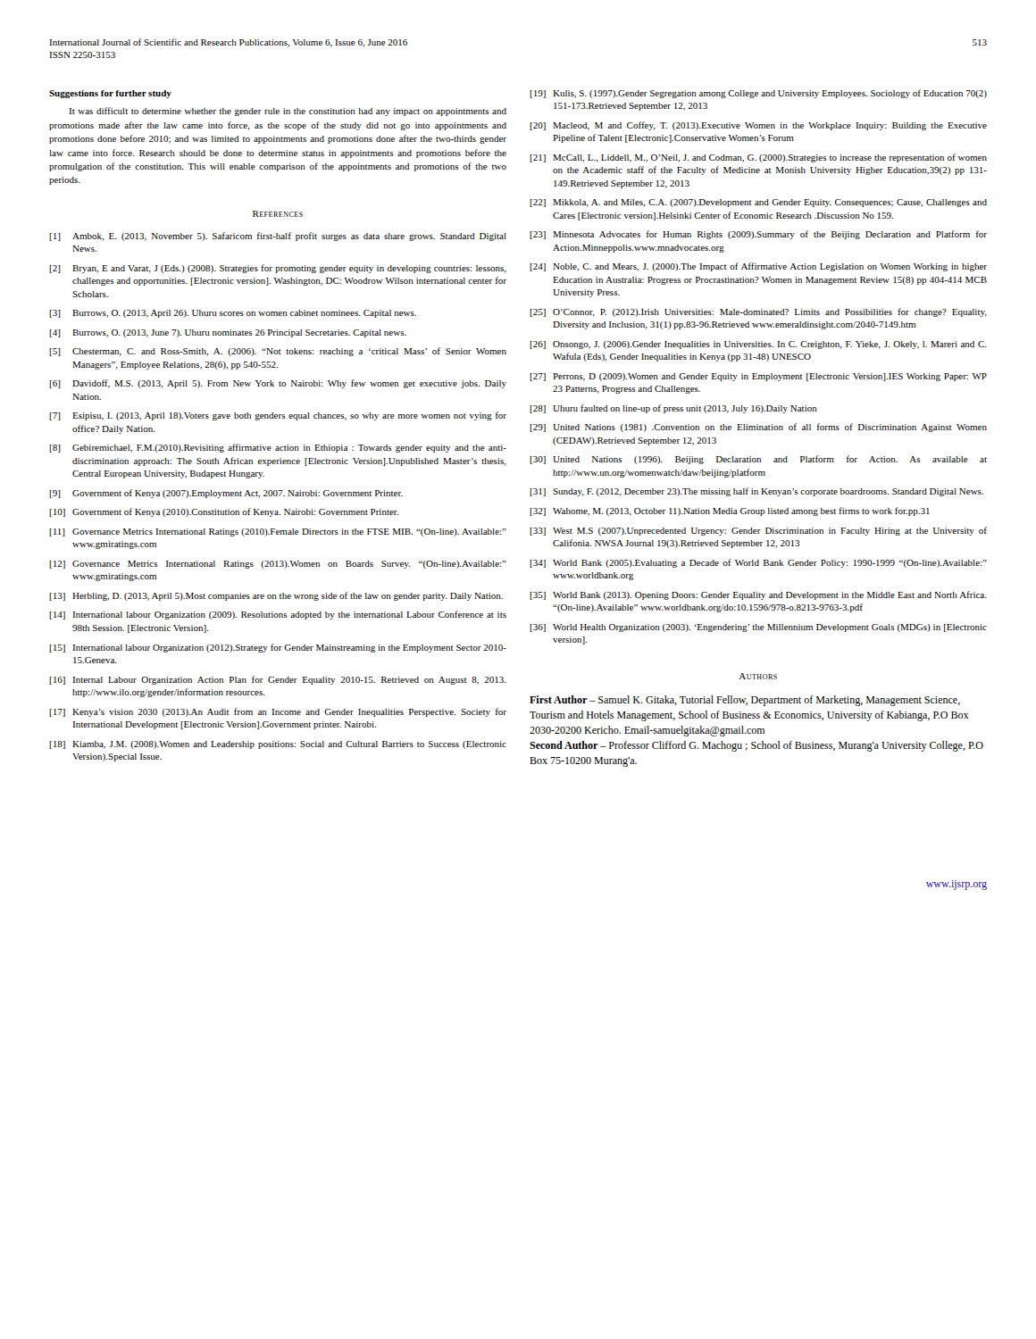International Journal of Scientific and Research Publications, Volume 6, Issue 6, June 2016
ISSN 2250-3153
513
Suggestions for further study
It was difficult to determine whether the gender rule in the constitution had any impact on appointments and promotions made after the law came into force, as the scope of the study did not go into appointments and promotions done before 2010; and was limited to appointments and promotions done after the two-thirds gender law came into force. Research should be done to determine status in appointments and promotions before the promulgation of the constitution. This will enable comparison of the appointments and promotions of the two periods.
References
[1] Ambok, E. (2013, November 5). Safaricom first-half profit surges as data share grows. Standard Digital News.
[2] Bryan, E and Varat, J (Eds.) (2008). Strategies for promoting gender equity in developing countries: lessons, challenges and opportunities. [Electronic version]. Washington, DC: Woodrow Wilson international center for Scholars.
[3] Burrows, O. (2013, April 26). Uhuru scores on women cabinet nominees. Capital news.
[4] Burrows, O. (2013, June 7). Uhuru nominates 26 Principal Secretaries. Capital news.
[5] Chesterman, C. and Ross-Smith, A. (2006). “Not tokens: reaching a ‘critical Mass’ of Senior Women Managers”, Employee Relations, 28(6), pp 540-552.
[6] Davidoff, M.S. (2013, April 5). From New York to Nairobi: Why few women get executive jobs. Daily Nation.
[7] Esipisu, I. (2013, April 18).Voters gave both genders equal chances, so why are more women not vying for office? Daily Nation.
[8] Gebiremichael, F.M.(2010).Revisiting affirmative action in Ethiopia : Towards gender equity and the anti-discrimination approach: The South African experience [Electronic Version].Unpublished Master’s thesis, Central European University, Budapest Hungary.
[9] Government of Kenya (2007).Employment Act, 2007. Nairobi: Government Printer.
[10] Government of Kenya (2010).Constitution of Kenya. Nairobi: Government Printer.
[11] Governance Metrics International Ratings (2010).Female Directors in the FTSE MIB. “(On-line). Available:” www.gmiratings.com
[12] Governance Metrics International Ratings (2013).Women on Boards Survey. “(On-line).Available:” www.gmiratings.com
[13] Herbling, D. (2013, April 5).Most companies are on the wrong side of the law on gender parity. Daily Nation.
[14] International labour Organization (2009). Resolutions adopted by the international Labour Conference at its 98th Session. [Electronic Version].
[15] International labour Organization (2012).Strategy for Gender Mainstreaming in the Employment Sector 2010-15.Geneva.
[16] Internal Labour Organization Action Plan for Gender Equality 2010-15. Retrieved on August 8, 2013. http://www.ilo.org/gender/information resources.
[17] Kenya’s vision 2030 (2013).An Audit from an Income and Gender Inequalities Perspective. Society for International Development [Electronic Version].Government printer. Nairobi.
[18] Kiamba, J.M. (2008).Women and Leadership positions: Social and Cultural Barriers to Success (Electronic Version).Special Issue.
[19] Kulis, S. (1997).Gender Segregation among College and University Employees. Sociology of Education 70(2) 151-173.Retrieved September 12, 2013
[20] Macleod, M and Coffey, T. (2013).Executive Women in the Workplace Inquiry: Building the Executive Pipeline of Talent [Electronic].Conservative Women’s Forum
[21] McCall, L., Liddell, M., O’Neil, J. and Codman, G. (2000).Strategies to increase the representation of women on the Academic staff of the Faculty of Medicine at Monish University Higher Education,39(2) pp 131-149.Retrieved September 12, 2013
[22] Mikkola, A. and Miles, C.A. (2007).Development and Gender Equity. Consequences; Cause, Challenges and Cares [Electronic version].Helsinki Center of Economic Research .Discussion No 159.
[23] Minnesota Advocates for Human Rights (2009).Summary of the Beijing Declaration and Platform for Action.Minneppolis.www.mnadvocates.org
[24] Noble, C. and Mears, J. (2000).The Impact of Affirmative Action Legislation on Women Working in higher Education in Australia: Progress or Procrastination? Women in Management Review 15(8) pp 404-414 MCB University Press.
[25] O’Connor, P. (2012).Irish Universities: Male-dominated? Limits and Possibilities for change? Equality, Diversity and Inclusion, 31(1) pp.83-96.Retrieved www.emeraldinsight.com/2040-7149.htm
[26] Onsongo, J. (2006).Gender Inequalities in Universities. In C. Creighton, F. Yieke, J. Okely, l. Mareri and C. Wafula (Eds), Gender Inequalities in Kenya (pp 31-48) UNESCO
[27] Perrons, D (2009).Women and Gender Equity in Employment [Electronic Version].IES Working Paper: WP 23 Patterns, Progress and Challenges.
[28] Uhuru faulted on line-up of press unit (2013, July 16).Daily Nation
[29] United Nations (1981) .Convention on the Elimination of all forms of Discrimination Against Women (CEDAW).Retrieved September 12, 2013
[30] United Nations (1996). Beijing Declaration and Platform for Action. As available at http://www.un.org/womenwatch/daw/beijing/platform
[31] Sunday, F. (2012, December 23).The missing half in Kenyan’s corporate boardrooms. Standard Digital News.
[32] Wahome, M. (2013, October 11).Nation Media Group listed among best firms to work for.pp.31
[33] West M.S (2007).Unprecedented Urgency: Gender Discrimination in Faculty Hiring at the University of Califonia. NWSA Journal 19(3).Retrieved September 12, 2013
[34] World Bank (2005).Evaluating a Decade of World Bank Gender Policy: 1990-1999 “(On-line).Available:” www.worldbank.org
[35] World Bank (2013). Opening Doors: Gender Equality and Development in the Middle East and North Africa. “(On-line).Available” www.worldbank.org/do:10.1596/978-o.8213-9763-3.pdf
[36] World Health Organization (2003). ‘Engendering’ the Millennium Development Goals (MDGs) in [Electronic version].
Authors
First Author – Samuel K. Gitaka, Tutorial Fellow, Department of Marketing, Management Science, Tourism and Hotels Management, School of Business & Economics, University of Kabianga, P.O Box 2030-20200 Kericho. Email-samuelgitaka@gmail.com
Second Author – Professor Clifford G. Machogu ; School of Business, Murang'a University College, P.O Box 75-10200 Murang'a.
www.ijsrp.org